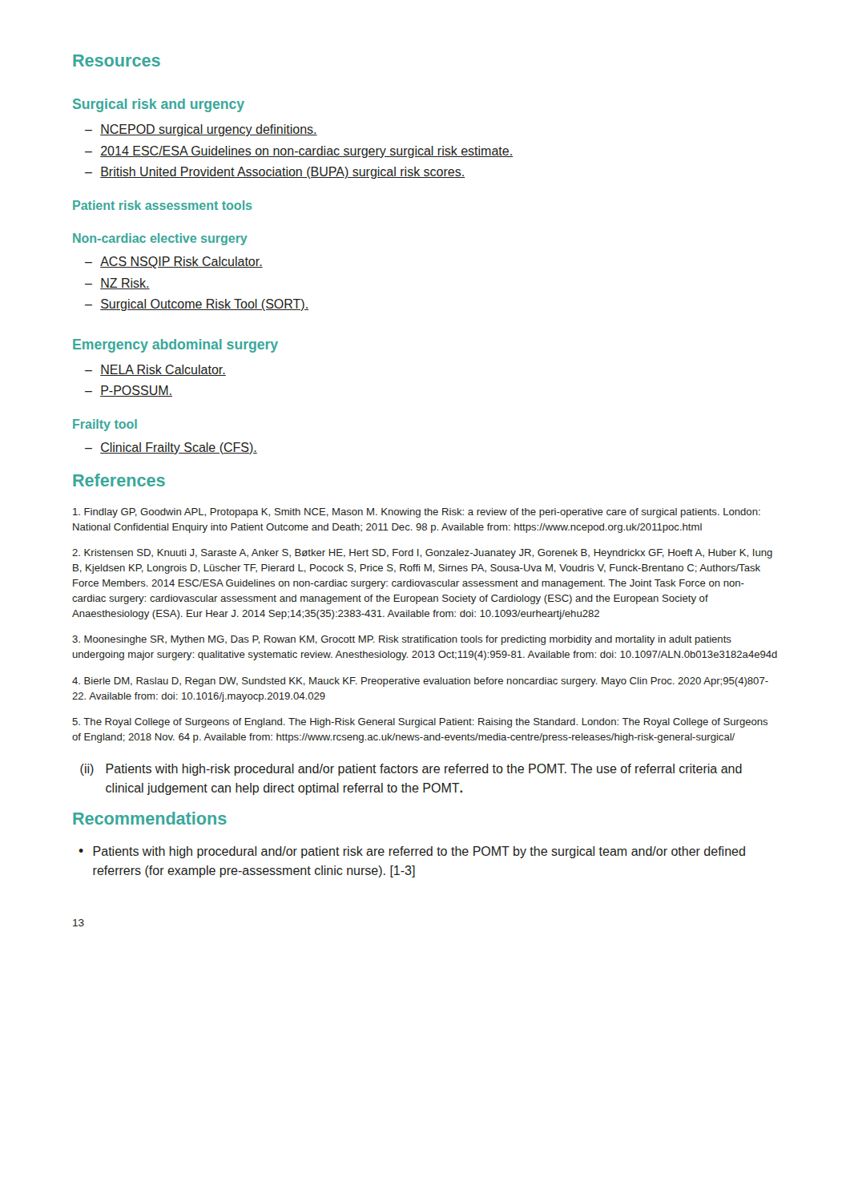Resources
Surgical risk and urgency
NCEPOD surgical urgency definitions.
2014 ESC/ESA Guidelines on non-cardiac surgery surgical risk estimate.
British United Provident Association (BUPA) surgical risk scores.
Patient risk assessment tools
Non-cardiac elective surgery
ACS NSQIP Risk Calculator.
NZ Risk.
Surgical Outcome Risk Tool (SORT).
Emergency abdominal surgery
NELA Risk Calculator.
P-POSSUM.
Frailty tool
Clinical Frailty Scale (CFS).
References
1. Findlay GP, Goodwin APL, Protopapa K, Smith NCE, Mason M. Knowing the Risk: a review of the peri-operative care of surgical patients. London: National Confidential Enquiry into Patient Outcome and Death; 2011 Dec. 98 p. Available from: https://www.ncepod.org.uk/2011poc.html
2. Kristensen SD, Knuuti J, Saraste A, Anker S, Bøtker HE, Hert SD, Ford I, Gonzalez-Juanatey JR, Gorenek B, Heyndrickx GF, Hoeft A, Huber K, Iung B, Kjeldsen KP, Longrois D, Lüscher TF, Pierard L, Pocock S, Price S, Roffi M, Sirnes PA, Sousa-Uva M, Voudris V, Funck-Brentano C; Authors/Task Force Members. 2014 ESC/ESA Guidelines on non-cardiac surgery: cardiovascular assessment and management. The Joint Task Force on non-cardiac surgery: cardiovascular assessment and management of the European Society of Cardiology (ESC) and the European Society of Anaesthesiology (ESA). Eur Hear J. 2014 Sep;14;35(35):2383-431. Available from: doi: 10.1093/eurheartj/ehu282
3. Moonesinghe SR, Mythen MG, Das P, Rowan KM, Grocott MP. Risk stratification tools for predicting morbidity and mortality in adult patients undergoing major surgery: qualitative systematic review. Anesthesiology. 2013 Oct;119(4):959-81. Available from: doi: 10.1097/ALN.0b013e3182a4e94d
4. Bierle DM, Raslau D, Regan DW, Sundsted KK, Mauck KF. Preoperative evaluation before noncardiac surgery. Mayo Clin Proc. 2020 Apr;95(4)807-22. Available from: doi: 10.1016/j.mayocp.2019.04.029
5. The Royal College of Surgeons of England. The High-Risk General Surgical Patient: Raising the Standard. London: The Royal College of Surgeons of England; 2018 Nov. 64 p. Available from: https://www.rcseng.ac.uk/news-and-events/media-centre/press-releases/high-risk-general-surgical/
Patients with high-risk procedural and/or patient factors are referred to the POMT. The use of referral criteria and clinical judgement can help direct optimal referral to the POMT.
Recommendations
Patients with high procedural and/or patient risk are referred to the POMT by the surgical team and/or other defined referrers (for example pre-assessment clinic nurse). [1-3]
13